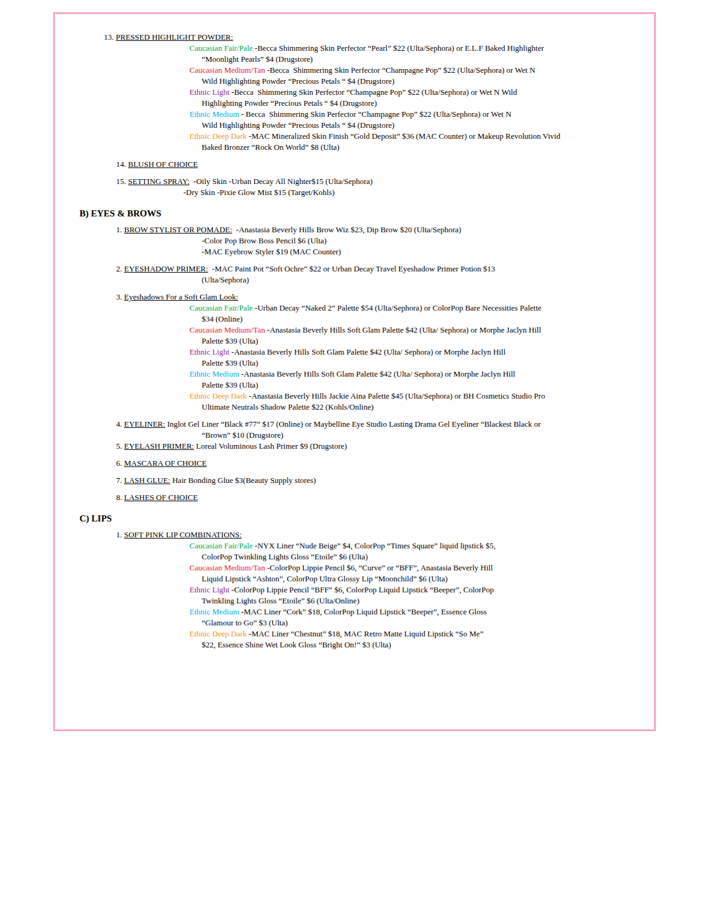13. PRESSED HIGHLIGHT POWDER:
Caucasian Fair/Pale -Becca Shimmering Skin Perfector “Pearl” $22 (Ulta/Sephora) or E.L.F Baked Highlighter
“Moonlight Pearls” $4 (Drugstore)
Caucasian Medium/Tan -Becca Shimmering Skin Perfector “Champagne Pop” $22 (Ulta/Sephora) or Wet N
Wild Highlighting Powder “Precious Petals “ $4 (Drugstore)
Ethnic Light -Becca Shimmering Skin Perfector “Champagne Pop” $22 (Ulta/Sephora) or Wet N Wild
Highlighting Powder “Precious Petals “ $4 (Drugstore)
Ethnic Medium - Becca Shimmering Skin Perfector “Champagne Pop” $22 (Ulta/Sephora) or Wet N
Wild Highlighting Powder “Precious Petals “ $4 (Drugstore)
Ethnic Deep Dark -MAC Mineralized Skin Finish “Gold Deposit” $36 (MAC Counter) or Makeup Revolution Vivid
Baked Bronzer “Rock On World” $8 (Ulta)
14. BLUSH OF CHOICE
15. SETTING SPRAY: -Oily Skin -Urban Decay All Nighter$15 (Ulta/Sephora)
-Dry Skin -Pixie Glow Mist $15 (Target/Kohls)
B) EYES & BROWS
1. BROW STYLIST OR POMADE: -Anastasia Beverly Hills Brow Wiz $23, Dip Brow $20 (Ulta/Sephora)
-Color Pop Brow Boss Pencil $6 (Ulta)
-MAC Eyebrow Styler $19 (MAC Counter)
2. EYESHADOW PRIMER: -MAC Paint Pot “Soft Ochre” $22 or Urban Decay Travel Eyeshadow Primer Potion $13
(Ulta/Sephora)
3. Eyeshadows For a Soft Glam Look:
Caucasian Fair/Pale -Urban Decay “Naked 2” Palette $54 (Ulta/Sephora) or ColorPop Bare Necessities Palette
$34 (Online)
Caucasian Medium/Tan -Anastasia Beverly Hills Soft Glam Palette $42 (Ulta/ Sephora) or Morphe Jaclyn Hill
Palette $39 (Ulta)
Ethnic Light -Anastasia Beverly Hills Soft Glam Palette $42 (Ulta/ Sephora) or Morphe Jaclyn Hill
Palette $39 (Ulta)
Ethnic Medium -Anastasia Beverly Hills Soft Glam Palette $42 (Ulta/ Sephora) or Morphe Jaclyn Hill
Palette $39 (Ulta)
Ethnic Deep Dark -Anastasia Beverly Hills Jackie Aina Palette $45 (Ulta/Sephora) or BH Cosmetics Studio Pro
Ultimate Neutrals Shadow Palette $22 (Kohls/Online)
4. EYELINER: Inglot Gel Liner “Black #77” $17 (Online) or Maybelline Eye Studio Lasting Drama Gel Eyeliner “Blackest Black or
“Brown” $10 (Drugstore)
5. EYELASH PRIMER: Loreal Voluminous Lash Primer $9 (Drugstore)
6. MASCARA OF CHOICE
7. LASH GLUE: Hair Bonding Glue $3(Beauty Supply stores)
8. LASHES OF CHOICE
C) LIPS
1. SOFT PINK LIP COMBINATIONS:
Caucasian Fair/Pale -NYX Liner “Nude Beige” $4, ColorPop “Times Square” liquid lipstick $5,
ColorPop Twinkling Lights Gloss “Etoile” $6 (Ulta)
Caucasian Medium/Tan -ColorPop Lippie Pencil $6, “Curve” or “BFF”, Anastasia Beverly Hill
Liquid Lipstick “Ashton”, ColorPop Ultra Glossy Lip “Moonchild” $6 (Ulta)
Ethnic Light -ColorPop Lippie Pencil “BFF” $6, ColorPop Liquid Lipstick “Beeper”, ColorPop
Twinkling Lights Gloss “Etoile” $6 (Ulta/Online)
Ethnic Medium -MAC Liner “Cork” $18, ColorPop Liquid Lipstick “Beeper”, Essence Gloss
“Glamour to Go” $3 (Ulta)
Ethnic Deep Dark -MAC Liner “Chestnut” $18, MAC Retro Matte Liquid Lipstick “So Me”
$22, Essence Shine Wet Look Gloss “Bright On!” $3 (Ulta)